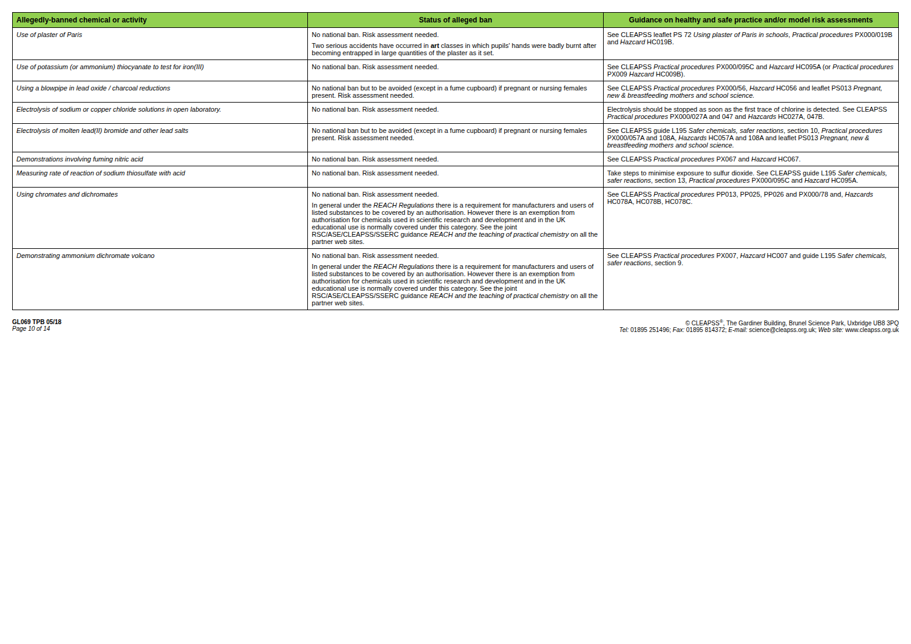| Allegedly-banned chemical or activity | Status of alleged ban | Guidance on healthy and safe practice and/or model risk assessments |
| --- | --- | --- |
| Use of plaster of Paris | No national ban. Risk assessment needed. Two serious accidents have occurred in art classes in which pupils' hands were badly burnt after becoming entrapped in large quantities of the plaster as it set. | See CLEAPSS leaflet PS 72 Using plaster of Paris in schools , Practical procedures PX000/019B and Hazcard HC019B. |
| Use of potassium (or ammonium) thiocyanate to test for iron(III) | No national ban. Risk assessment needed. | See CLEAPSS Practical procedures PX000/095C and Hazcard HC095A (or Practical procedures PX009 Hazcard HC009B). |
| Using a blowpipe in lead oxide / charcoal reductions | No national ban but to be avoided (except in a fume cupboard) if pregnant or nursing females present. Risk assessment needed. | See CLEAPSS Practical procedures PX000/56, Hazcard HC056 and leaflet PS013 Pregnant, new & breastfeeding mothers and school science. |
| Electrolysis of sodium or copper chloride solutions in open laboratory. | No national ban. Risk assessment needed. | Electrolysis should be stopped as soon as the first trace of chlorine is detected. See CLEAPSS Practical procedures PX000/027A and 047 and Hazcards HC027A, 047B. |
| Electrolysis of molten lead(II) bromide and other lead salts | No national ban but to be avoided (except in a fume cupboard) if pregnant or nursing females present. Risk assessment needed. | See CLEAPSS guide L195 Safer chemicals, safer reactions , section 10, Practical procedures PX000/057A and 108A, Hazcards HC057A and 108A and leaflet PS013 Pregnant, new & breastfeeding mothers and school science. |
| Demonstrations involving fuming nitric acid | No national ban. Risk assessment needed. | See CLEAPSS Practical procedures PX067 and Hazcard HC067. |
| Measuring rate of reaction of sodium thiosulfate with acid | No national ban. Risk assessment needed. | Take steps to minimise exposure to sulfur dioxide. See CLEAPSS guide L195 Safer chemicals, safer reactions , section 13, Practical procedures PX000/095C and Hazcard HC095A. |
| Using chromates and dichromates | No national ban. Risk assessment needed. In general under the REACH Regulations there is a requirement for manufacturers and users of listed substances to be covered by an authorisation. However there is an exemption from authorisation for chemicals used in scientific research and development and in the UK educational use is normally covered under this category. See the joint RSC/ASE/CLEAPSS/SSERC guidance REACH and the teaching of practical chemistry on all the partner web sites. | See CLEAPSS Practical procedures PP013, PP025, PP026 and PX000/78 and, Hazcards HC078A, HC078B, HC078C. |
| Demonstrating ammonium dichromate volcano | No national ban. Risk assessment needed. In general under the REACH Regulations there is a requirement for manufacturers and users of listed substances to be covered by an authorisation. However there is an exemption from authorisation for chemicals used in scientific research and development and in the UK educational use is normally covered under this category. See the joint RSC/ASE/CLEAPSS/SSERC guidance REACH and the teaching of practical chemistry on all the partner web sites. | See CLEAPSS Practical procedures PX007, Hazcard HC007 and guide L195 Safer chemicals, safer reactions , section 9. |
GL069 TPB 05/18
Page 10 of 14
© CLEAPSS®, The Gardiner Building, Brunel Science Park, Uxbridge UB8 3PQ
Tel: 01895 251496; Fax: 01895 814372; E-mail: science@cleapss.org.uk; Web site: www.cleapss.org.uk